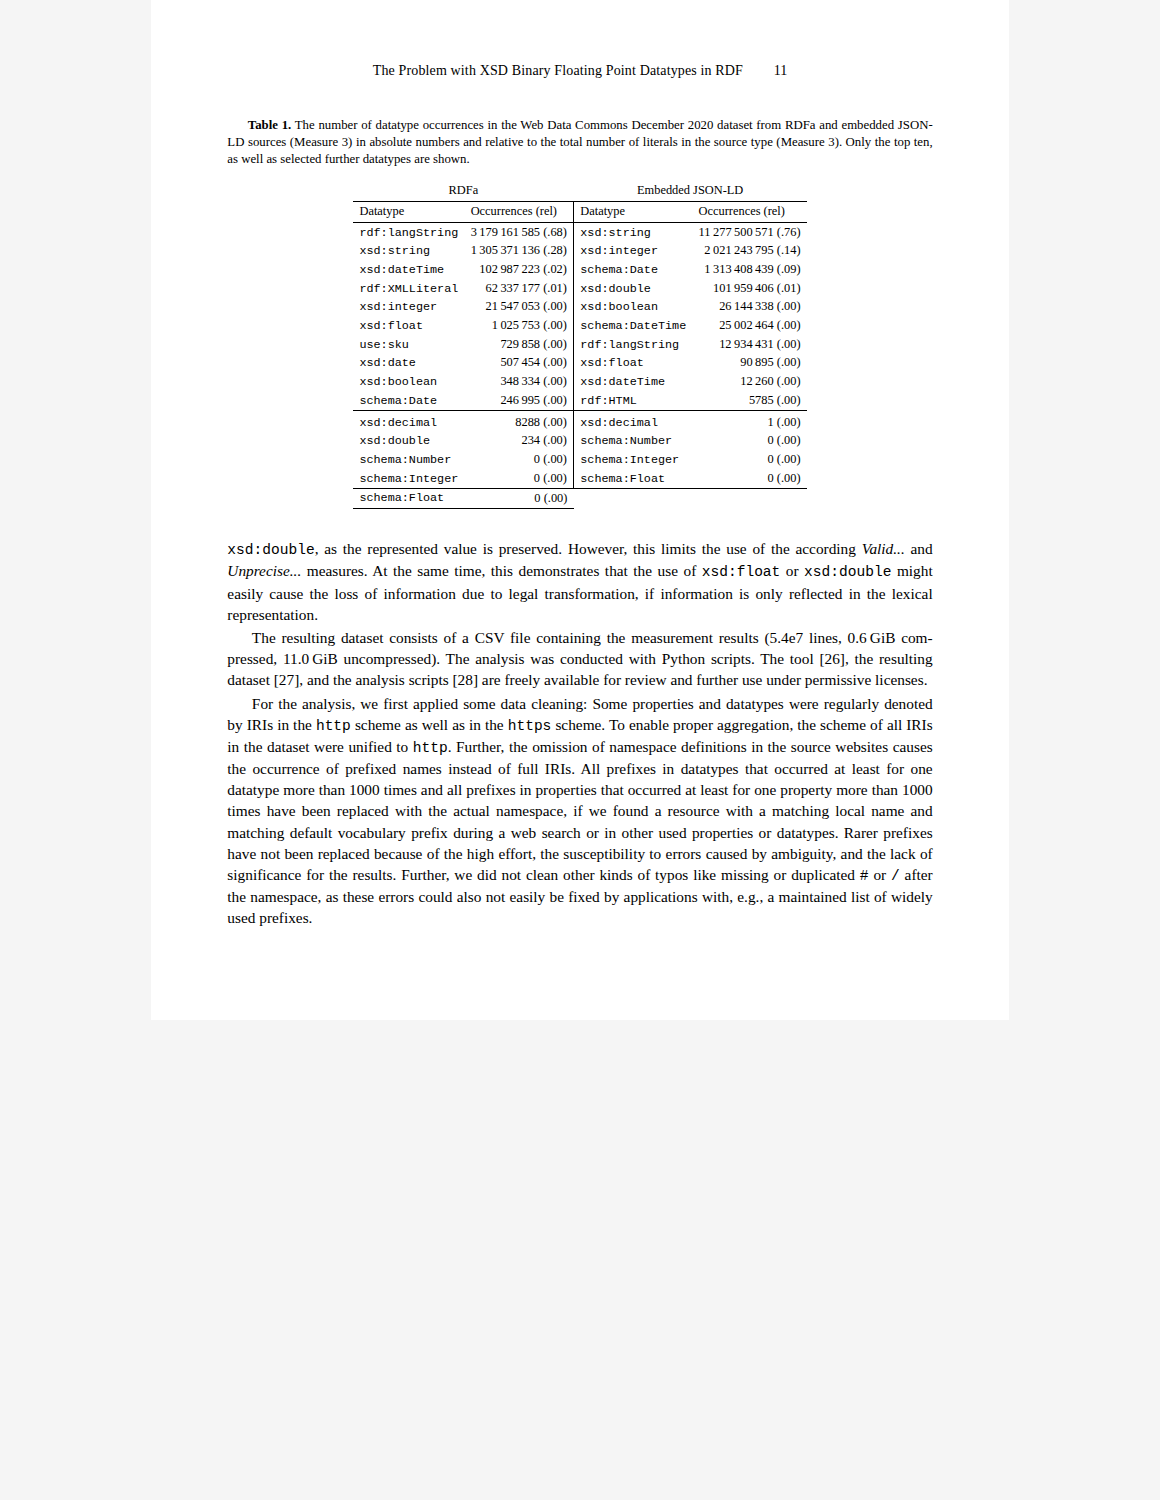The Problem with XSD Binary Floating Point Datatypes in RDF 11
Table 1. The number of datatype occurrences in the Web Data Commons December 2020 dataset from RDFa and embedded JSON-LD sources (Measure 3) in absolute numbers and relative to the total number of literals in the source type (Measure 3). Only the top ten, as well as selected further datatypes are shown.
| RDFa | Embedded JSON-LD |
| --- | --- |
| Datatype | Occurrences (rel) | Datatype | Occurrences (rel) |
| rdf:langString | 3 179 161 585 (.68) | xsd:string | 11 277 500 571 (.76) |
| xsd:string | 1 305 371 136 (.28) | xsd:integer | 2 021 243 795 (.14) |
| xsd:dateTime | 102 987 223 (.02) | schema:Date | 1 313 408 439 (.09) |
| rdf:XMLLiteral | 62 337 177 (.01) | xsd:double | 101 959 406 (.01) |
| xsd:integer | 21 547 053 (.00) | xsd:boolean | 26 144 338 (.00) |
| xsd:float | 1 025 753 (.00) | schema:DateTime | 25 002 464 (.00) |
| use:sku | 729 858 (.00) | rdf:langString | 12 934 431 (.00) |
| xsd:date | 507 454 (.00) | xsd:float | 90 895 (.00) |
| xsd:boolean | 348 334 (.00) | xsd:dateTime | 12 260 (.00) |
| schema:Date | 246 995 (.00) | rdf:HTML | 5785 (.00) |
| xsd:decimal | 8288 (.00) | xsd:decimal | 1 (.00) |
| xsd:double | 234 (.00) | schema:Number | 0 (.00) |
| schema:Number | 0 (.00) | schema:Integer | 0 (.00) |
| schema:Integer | 0 (.00) | schema:Float | 0 (.00) |
| schema:Float | 0 (.00) | | |
xsd:double, as the represented value is preserved. However, this limits the use of the according Valid... and Unprecise... measures. At the same time, this demonstrates that the use of xsd:float or xsd:double might easily cause the loss of information due to legal transformation, if information is only reflected in the lexical representation.
The resulting dataset consists of a CSV file containing the measurement results (5.4e7 lines, 0.6 GiB compressed, 11.0 GiB uncompressed). The analysis was conducted with Python scripts. The tool [26], the resulting dataset [27], and the analysis scripts [28] are freely available for review and further use under permissive licenses.
For the analysis, we first applied some data cleaning: Some properties and datatypes were regularly denoted by IRIs in the http scheme as well as in the https scheme. To enable proper aggregation, the scheme of all IRIs in the dataset were unified to http. Further, the omission of namespace definitions in the source websites causes the occurrence of prefixed names instead of full IRIs. All prefixes in datatypes that occurred at least for one datatype more than 1000 times and all prefixes in properties that occurred at least for one property more than 1000 times have been replaced with the actual namespace, if we found a resource with a matching local name and matching default vocabulary prefix during a web search or in other used properties or datatypes. Rarer prefixes have not been replaced because of the high effort, the susceptibility to errors caused by ambiguity, and the lack of significance for the results. Further, we did not clean other kinds of typos like missing or duplicated # or / after the namespace, as these errors could also not easily be fixed by applications with, e.g., a maintained list of widely used prefixes.